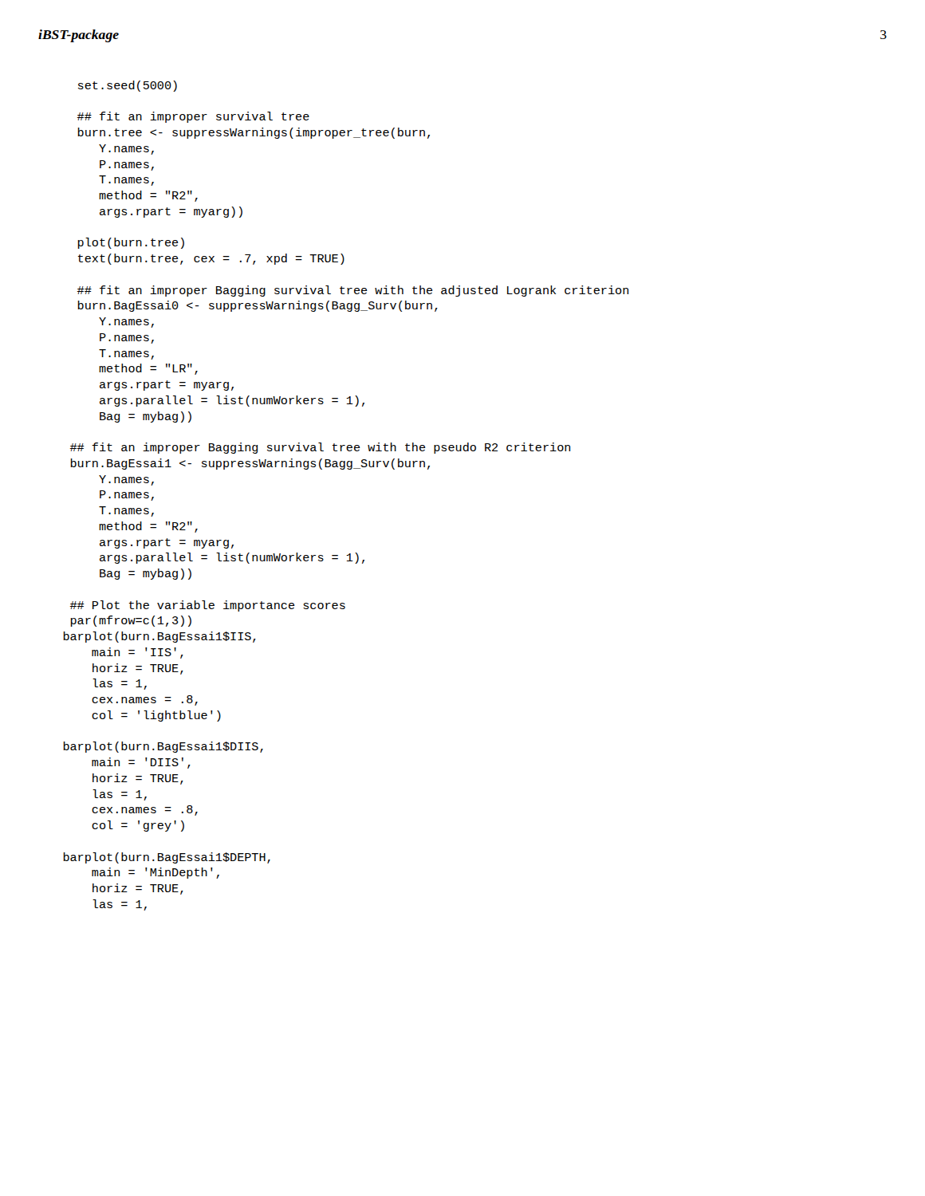iBST-package 3
  set.seed(5000)

  ## fit an improper survival tree
  burn.tree <- suppressWarnings(improper_tree(burn,
     Y.names,
     P.names,
     T.names,
     method = "R2",
     args.rpart = myarg))

  plot(burn.tree)
  text(burn.tree, cex = .7, xpd = TRUE)

  ## fit an improper Bagging survival tree with the adjusted Logrank criterion
  burn.BagEssai0 <- suppressWarnings(Bagg_Surv(burn,
     Y.names,
     P.names,
     T.names,
     method = "LR",
     args.rpart = myarg,
     args.parallel = list(numWorkers = 1),
     Bag = mybag))

 ## fit an improper Bagging survival tree with the pseudo R2 criterion
 burn.BagEssai1 <- suppressWarnings(Bagg_Surv(burn,
     Y.names,
     P.names,
     T.names,
     method = "R2",
     args.rpart = myarg,
     args.parallel = list(numWorkers = 1),
     Bag = mybag))

 ## Plot the variable importance scores
 par(mfrow=c(1,3))
barplot(burn.BagEssai1$IIS,
    main = 'IIS',
    horiz = TRUE,
    las = 1,
    cex.names = .8,
    col = 'lightblue')

barplot(burn.BagEssai1$DIIS,
    main = 'DIIS',
    horiz = TRUE,
    las = 1,
    cex.names = .8,
    col = 'grey')

barplot(burn.BagEssai1$DEPTH,
    main = 'MinDepth',
    horiz = TRUE,
    las = 1,